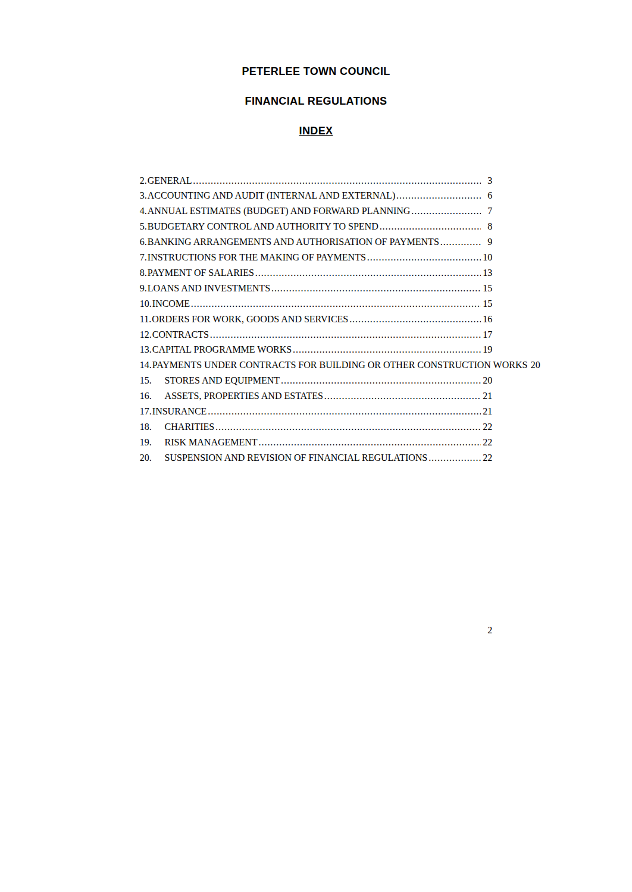PETERLEE TOWN COUNCIL
FINANCIAL REGULATIONS
INDEX
2. GENERAL .................................................................................................................................................. 3
3. ACCOUNTING AND AUDIT (INTERNAL AND EXTERNAL) ............................................................. 6
4. ANNUAL ESTIMATES (BUDGET) AND FORWARD PLANNING ....................................................... 7
5. BUDGETARY CONTROL AND AUTHORITY TO SPEND ..................................................................... 8
6. BANKING ARRANGEMENTS AND AUTHORISATION OF PAYMENTS ........................................... 9
7. INSTRUCTIONS FOR THE MAKING OF PAYMENTS ......................................................................... 10
8. PAYMENT OF SALARIES ......................................................................................................................... 13
9. LOANS AND INVESTMENTS ................................................................................................................... 15
10. INCOME ............................................................................................................................................. 15
11. ORDERS FOR WORK, GOODS AND SERVICES .............................................................................. 16
12. CONTRACTS ..................................................................................................................................... 17
13. CAPITAL PROGRAMME WORKS ......................................................................................................... 19
14. PAYMENTS UNDER CONTRACTS FOR BUILDING OR OTHER CONSTRUCTION WORKS ....... 20
15. STORES AND EQUIPMENT ............................................................................................................. 20
16. ASSETS, PROPERTIES AND ESTATES ......................................................................................... 21
17. INSURANCE ....................................................................................................................................... 21
18. CHARITIES ............................................................................................................................. 22
19. RISK MANAGEMENT ......................................................................................................... 22
20. SUSPENSION AND REVISION OF FINANCIAL REGULATIONS .............................................. 22
2